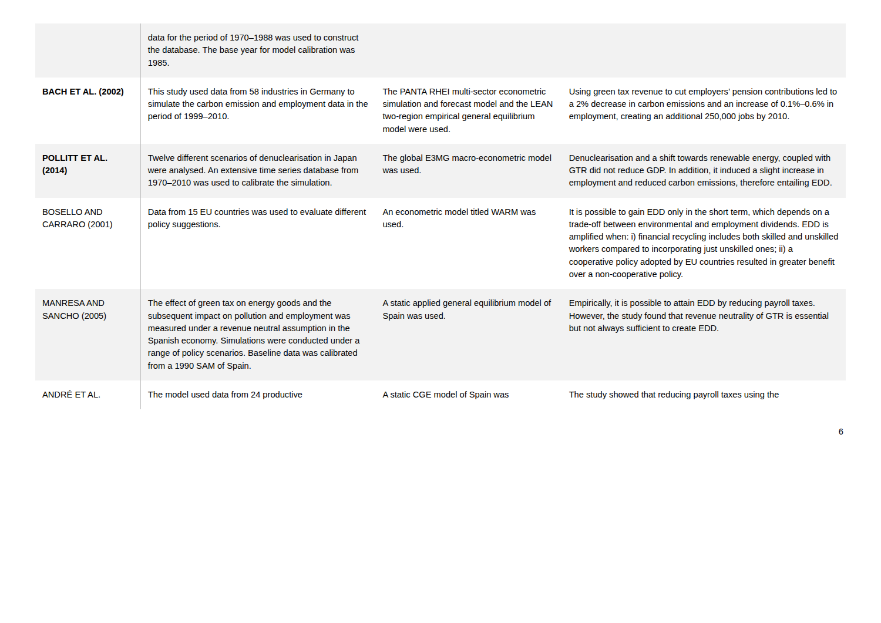| | data for the period of 1970–1988 was used to construct the database. The base year for model calibration was 1985. | | |
| BACH ET AL. (2002) | This study used data from 58 industries in Germany to simulate the carbon emission and employment data in the period of 1999–2010. | The PANTA RHEI multi-sector econometric simulation and forecast model and the LEAN two-region empirical general equilibrium model were used. | Using green tax revenue to cut employers’ pension contributions led to a 2% decrease in carbon emissions and an increase of 0.1%–0.6% in employment, creating an additional 250,000 jobs by 2010. |
| POLLITT ET AL. (2014) | Twelve different scenarios of denuclearisation in Japan were analysed. An extensive time series database from 1970–2010 was used to calibrate the simulation. | The global E3MG macro-econometric model was used. | Denuclearisation and a shift towards renewable energy, coupled with GTR did not reduce GDP. In addition, it induced a slight increase in employment and reduced carbon emissions, therefore entailing EDD. |
| BOSELLO AND CARRARO (2001) | Data from 15 EU countries was used to evaluate different policy suggestions. | An econometric model titled WARM was used. | It is possible to gain EDD only in the short term, which depends on a trade-off between environmental and employment dividends. EDD is amplified when: i) financial recycling includes both skilled and unskilled workers compared to incorporating just unskilled ones; ii) a cooperative policy adopted by EU countries resulted in greater benefit over a non-cooperative policy. |
| MANRESA AND SANCHO (2005) | The effect of green tax on energy goods and the subsequent impact on pollution and employment was measured under a revenue neutral assumption in the Spanish economy. Simulations were conducted under a range of policy scenarios. Baseline data was calibrated from a 1990 SAM of Spain. | A static applied general equilibrium model of Spain was used. | Empirically, it is possible to attain EDD by reducing payroll taxes. However, the study found that revenue neutrality of GTR is essential but not always sufficient to create EDD. |
| ANDRÉ ET AL. | The model used data from 24 productive | A static CGE model of Spain was | The study showed that reducing payroll taxes using the |
6